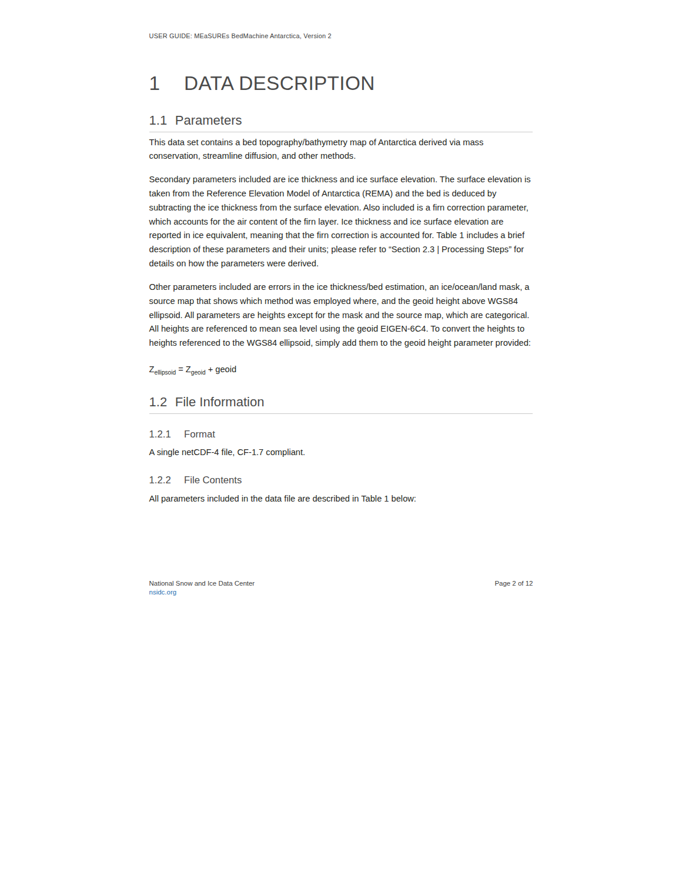USER GUIDE: MEaSUREs BedMachine Antarctica, Version 2
1 DATA DESCRIPTION
1.1 Parameters
This data set contains a bed topography/bathymetry map of Antarctica derived via mass conservation, streamline diffusion, and other methods.
Secondary parameters included are ice thickness and ice surface elevation. The surface elevation is taken from the Reference Elevation Model of Antarctica (REMA) and the bed is deduced by subtracting the ice thickness from the surface elevation. Also included is a firn correction parameter, which accounts for the air content of the firn layer. Ice thickness and ice surface elevation are reported in ice equivalent, meaning that the firn correction is accounted for. Table 1 includes a brief description of these parameters and their units; please refer to “Section 2.3 | Processing Steps” for details on how the parameters were derived.
Other parameters included are errors in the ice thickness/bed estimation, an ice/ocean/land mask, a source map that shows which method was employed where, and the geoid height above WGS84 ellipsoid. All parameters are heights except for the mask and the source map, which are categorical. All heights are referenced to mean sea level using the geoid EIGEN-6C4. To convert the heights to heights referenced to the WGS84 ellipsoid, simply add them to the geoid height parameter provided:
Zellipsoid = Zgeoid + geoid
1.2 File Information
1.2.1 Format
A single netCDF-4 file, CF-1.7 compliant.
1.2.2 File Contents
All parameters included in the data file are described in Table 1 below:
Page 2 of 12
National Snow and Ice Data Center
nsidc.org